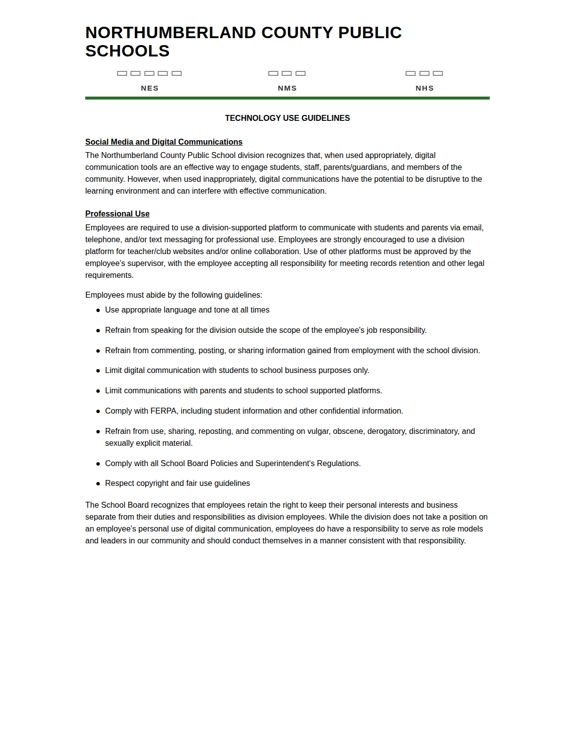NORTHUMBERLAND COUNTY PUBLIC SCHOOLS
▭▭▭▭▭
NES
▭▭▭
NMS
▭▭▭
NHS
TECHNOLOGY USE GUIDELINES
Social Media and Digital Communications
The Northumberland County Public School division recognizes that, when used appropriately, digital communication tools are an effective way to engage students, staff, parents/guardians, and members of the community. However, when used inappropriately, digital communications have the potential to be disruptive to the learning environment and can interfere with effective communication.
Professional Use
Employees are required to use a division-supported platform to communicate with students and parents via email, telephone, and/or text messaging for professional use. Employees are strongly encouraged to use a division platform for teacher/club websites and/or online collaboration. Use of other platforms must be approved by the employee's supervisor, with the employee accepting all responsibility for meeting records retention and other legal requirements.
Employees must abide by the following guidelines:
Use appropriate language and tone at all times
Refrain from speaking for the division outside the scope of the employee's job responsibility.
Refrain from commenting, posting, or sharing information gained from employment with the school division.
Limit digital communication with students to school business purposes only.
Limit communications with parents and students to school supported platforms.
Comply with FERPA, including student information and other confidential information.
Refrain from use, sharing, reposting, and commenting on vulgar, obscene, derogatory, discriminatory, and sexually explicit material.
Comply with all School Board Policies and Superintendent's Regulations.
Respect copyright and fair use guidelines
The School Board recognizes that employees retain the right to keep their personal interests and business separate from their duties and responsibilities as division employees. While the division does not take a position on an employee's personal use of digital communication, employees do have a responsibility to serve as role models and leaders in our community and should conduct themselves in a manner consistent with that responsibility.